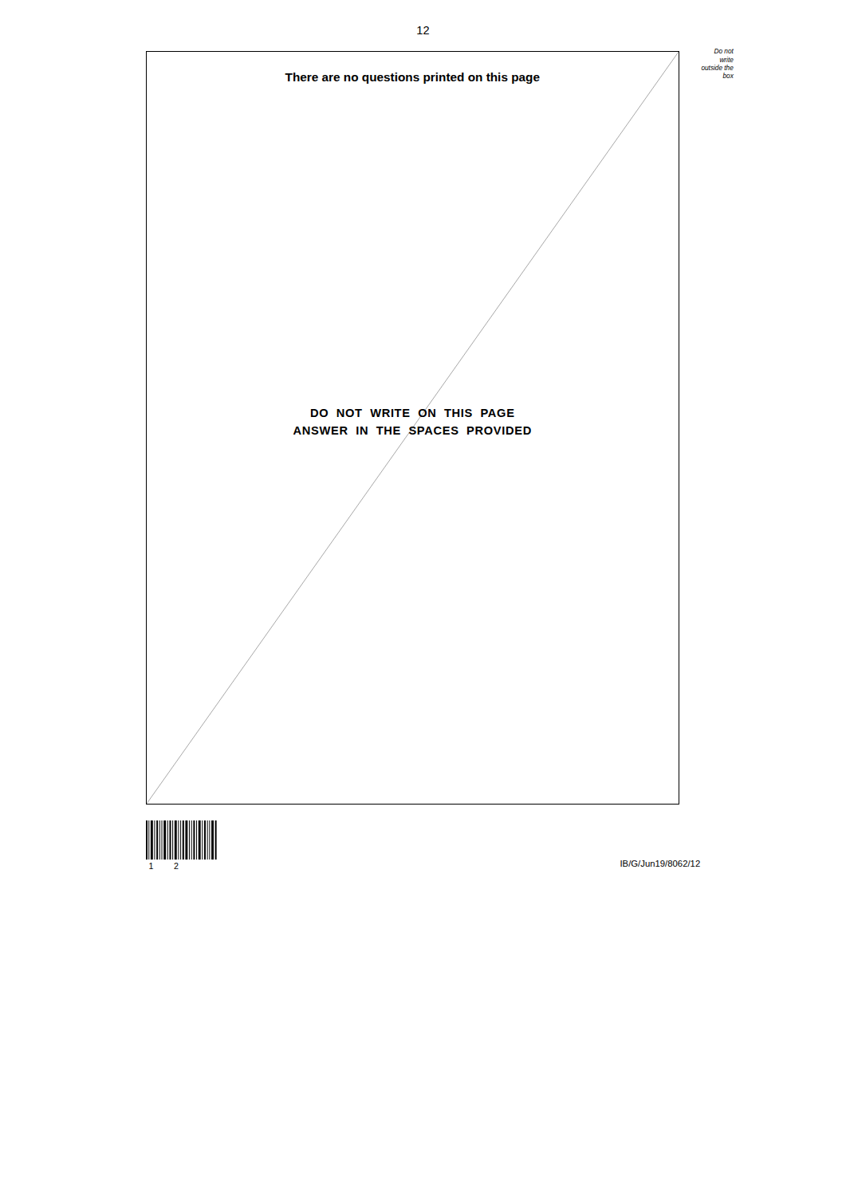12
Do not write outside the box
There are no questions printed on this page
DO NOT WRITE ON THIS PAGE
ANSWER IN THE SPACES PROVIDED
1 2
IB/G/Jun19/8062/12